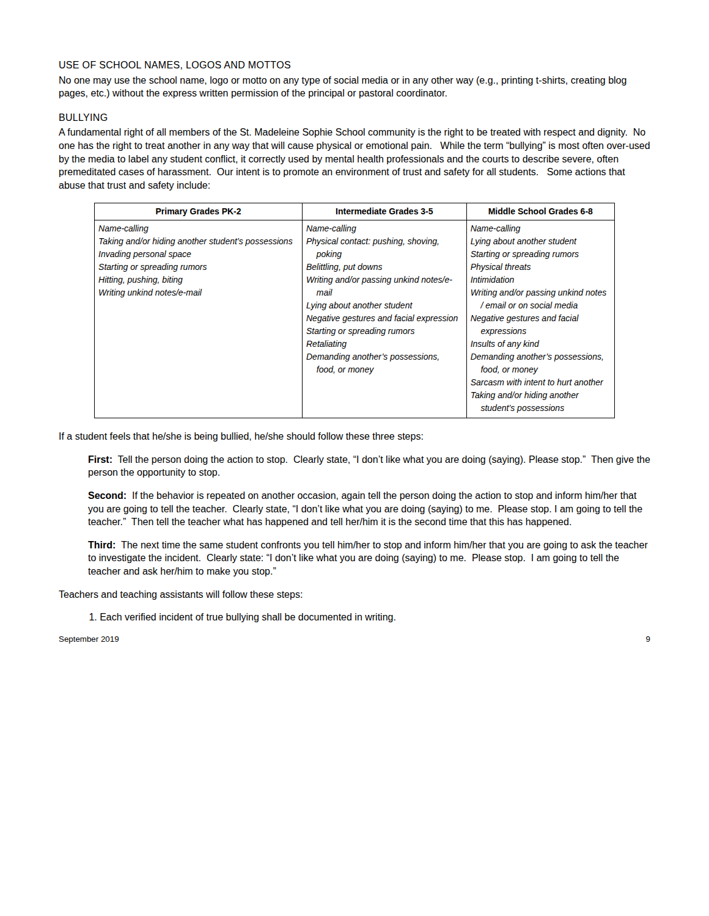USE OF SCHOOL NAMES, LOGOS AND MOTTOS
No one may use the school name, logo or motto on any type of social media or in any other way (e.g., printing t-shirts, creating blog pages, etc.) without the express written permission of the principal or pastoral coordinator.
BULLYING
A fundamental right of all members of the St. Madeleine Sophie School community is the right to be treated with respect and dignity. No one has the right to treat another in any way that will cause physical or emotional pain. While the term “bullying” is most often over-used by the media to label any student conflict, it correctly used by mental health professionals and the courts to describe severe, often premeditated cases of harassment. Our intent is to promote an environment of trust and safety for all students. Some actions that abuse that trust and safety include:
| Primary Grades PK-2 | Intermediate Grades 3-5 | Middle School Grades 6-8 |
| --- | --- | --- |
| Name-calling Taking and/or hiding another student’s possessions Invading personal space Starting or spreading rumors Hitting, pushing, biting Writing unkind notes/e-mail | Name-calling Physical contact: pushing, shoving, poking Belittling, put downs Writing and/or passing unkind notes/e- mail Lying about another student Negative gestures and facial expression Starting or spreading rumors Retaliating Demanding another’s possessions, food, or money | Name-calling Lying about another student Starting or spreading rumors Physical threats Intimidation Writing and/or passing unkind notes / email or on social media Negative gestures and facial expressions Insults of any kind Demanding another’s possessions, food, or money Sarcasm with intent to hurt another Taking and/or hiding another student’s possessions |
If a student feels that he/she is being bullied, he/she should follow these three steps:
First: Tell the person doing the action to stop. Clearly state, “I don’t like what you are doing (saying). Please stop.” Then give the person the opportunity to stop.
Second: If the behavior is repeated on another occasion, again tell the person doing the action to stop and inform him/her that you are going to tell the teacher. Clearly state, “I don’t like what you are doing (saying) to me. Please stop. I am going to tell the teacher.” Then tell the teacher what has happened and tell her/him it is the second time that this has happened.
Third: The next time the same student confronts you tell him/her to stop and inform him/her that you are going to ask the teacher to investigate the incident. Clearly state: “I don’t like what you are doing (saying) to me. Please stop. I am going to tell the teacher and ask her/him to make you stop.”
Teachers and teaching assistants will follow these steps:
Each verified incident of true bullying shall be documented in writing.
September 2019 9